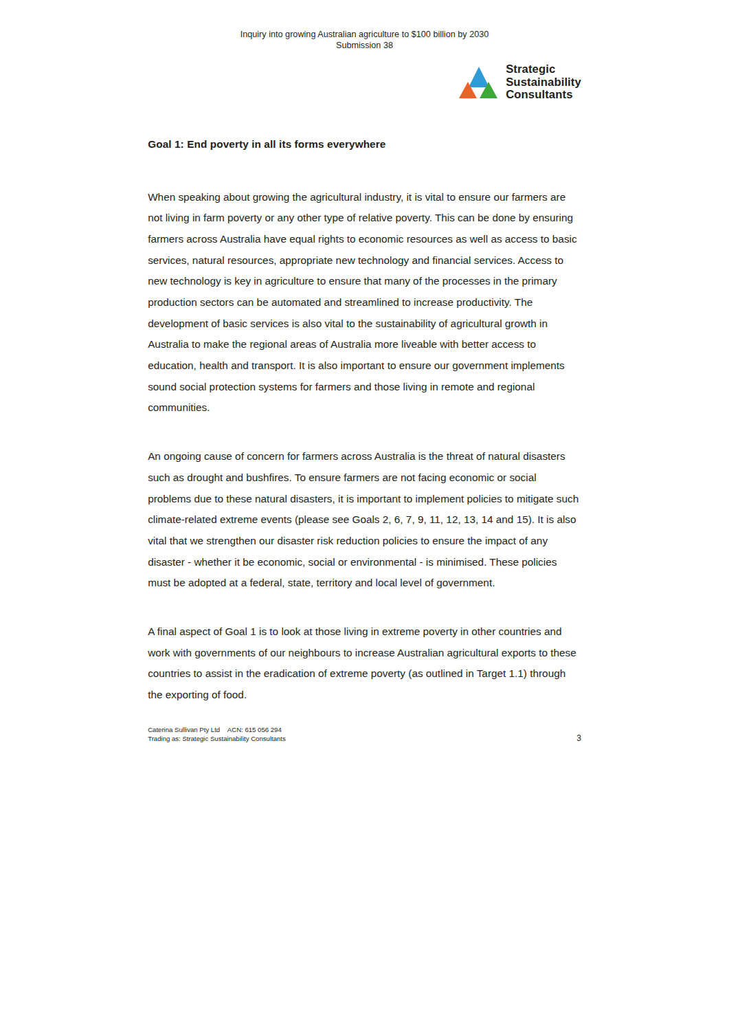Inquiry into growing Australian agriculture to $100 billion by 2030
Submission 38
Strategic
Sustainability
Consultants
Goal 1: End poverty in all its forms everywhere
When speaking about growing the agricultural industry, it is vital to ensure our farmers are not living in farm poverty or any other type of relative poverty. This can be done by ensuring farmers across Australia have equal rights to economic resources as well as access to basic services, natural resources, appropriate new technology and financial services. Access to new technology is key in agriculture to ensure that many of the processes in the primary production sectors can be automated and streamlined to increase productivity. The development of basic services is also vital to the sustainability of agricultural growth in Australia to make the regional areas of Australia more liveable with better access to education, health and transport. It is also important to ensure our government implements sound social protection systems for farmers and those living in remote and regional communities.
An ongoing cause of concern for farmers across Australia is the threat of natural disasters such as drought and bushfires. To ensure farmers are not facing economic or social problems due to these natural disasters, it is important to implement policies to mitigate such climate-related extreme events (please see Goals 2, 6, 7, 9, 11, 12, 13, 14 and 15). It is also vital that we strengthen our disaster risk reduction policies to ensure the impact of any disaster - whether it be economic, social or environmental - is minimised. These policies must be adopted at a federal, state, territory and local level of government.
A final aspect of Goal 1 is to look at those living in extreme poverty in other countries and work with governments of our neighbours to increase Australian agricultural exports to these countries to assist in the eradication of extreme poverty (as outlined in Target 1.1) through the exporting of food.
Caterina Sullivan Pty Ltd ACN: 615 056 294 Trading as: Strategic Sustainability Consultants
3